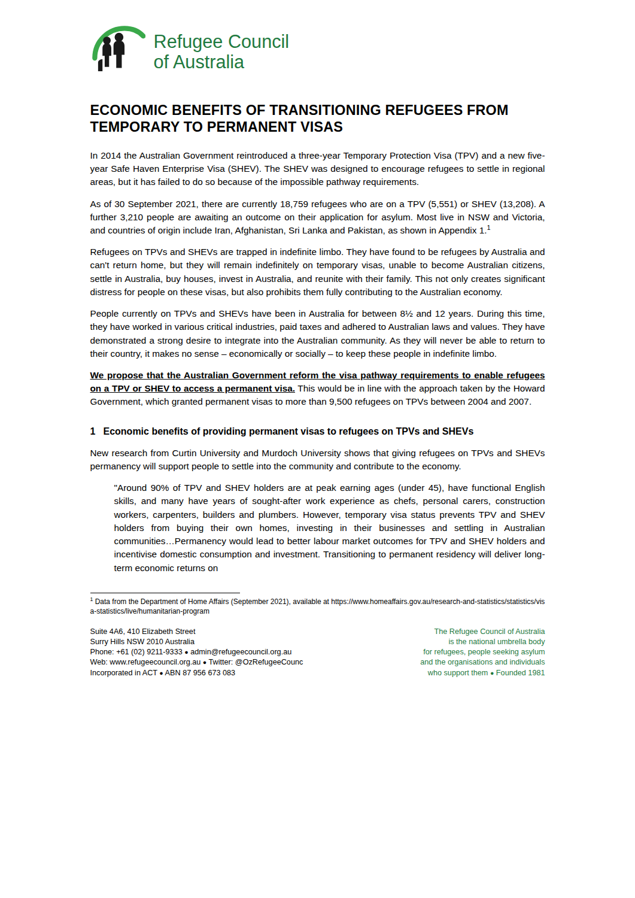Refugee Council
of Australia
Economic benefits of transitioning refugees from temporary to permanent visas
In 2014 the Australian Government reintroduced a three-year Temporary Protection Visa (TPV) and a new five-year Safe Haven Enterprise Visa (SHEV). The SHEV was designed to encourage refugees to settle in regional areas, but it has failed to do so because of the impossible pathway requirements.
As of 30 September 2021, there are currently 18,759 refugees who are on a TPV (5,551) or SHEV (13,208). A further 3,210 people are awaiting an outcome on their application for asylum. Most live in NSW and Victoria, and countries of origin include Iran, Afghanistan, Sri Lanka and Pakistan, as shown in Appendix 1.1
Refugees on TPVs and SHEVs are trapped in indefinite limbo. They have found to be refugees by Australia and can't return home, but they will remain indefinitely on temporary visas, unable to become Australian citizens, settle in Australia, buy houses, invest in Australia, and reunite with their family. This not only creates significant distress for people on these visas, but also prohibits them fully contributing to the Australian economy.
People currently on TPVs and SHEVs have been in Australia for between 8½ and 12 years. During this time, they have worked in various critical industries, paid taxes and adhered to Australian laws and values. They have demonstrated a strong desire to integrate into the Australian community. As they will never be able to return to their country, it makes no sense – economically or socially – to keep these people in indefinite limbo.
We propose that the Australian Government reform the visa pathway requirements to enable refugees on a TPV or SHEV to access a permanent visa. This would be in line with the approach taken by the Howard Government, which granted permanent visas to more than 9,500 refugees on TPVs between 2004 and 2007.
1 Economic benefits of providing permanent visas to refugees on TPVs and SHEVs
New research from Curtin University and Murdoch University shows that giving refugees on TPVs and SHEVs permanency will support people to settle into the community and contribute to the economy.
"Around 90% of TPV and SHEV holders are at peak earning ages (under 45), have functional English skills, and many have years of sought-after work experience as chefs, personal carers, construction workers, carpenters, builders and plumbers. However, temporary visa status prevents TPV and SHEV holders from buying their own homes, investing in their businesses and settling in Australian communities…Permanency would lead to better labour market outcomes for TPV and SHEV holders and incentivise domestic consumption and investment. Transitioning to permanent residency will deliver long-term economic returns on
1 Data from the Department of Home Affairs (September 2021), available at https://www.homeaffairs.gov.au/research-and-statistics/statistics/visa-statistics/live/humanitarian-program
Suite 4A6, 410 Elizabeth Street
Surry Hills NSW 2010 Australia
Phone: +61 (02) 9211-9333 ● admin@refugeecouncil.org.au
Web: www.refugeecouncil.org.au ● Twitter: @OzRefugeeCounc
Incorporated in ACT ● ABN 87 956 673 083
The Refugee Council of Australia
is the national umbrella body
for refugees, people seeking asylum
and the organisations and individuals
who support them ● Founded 1981